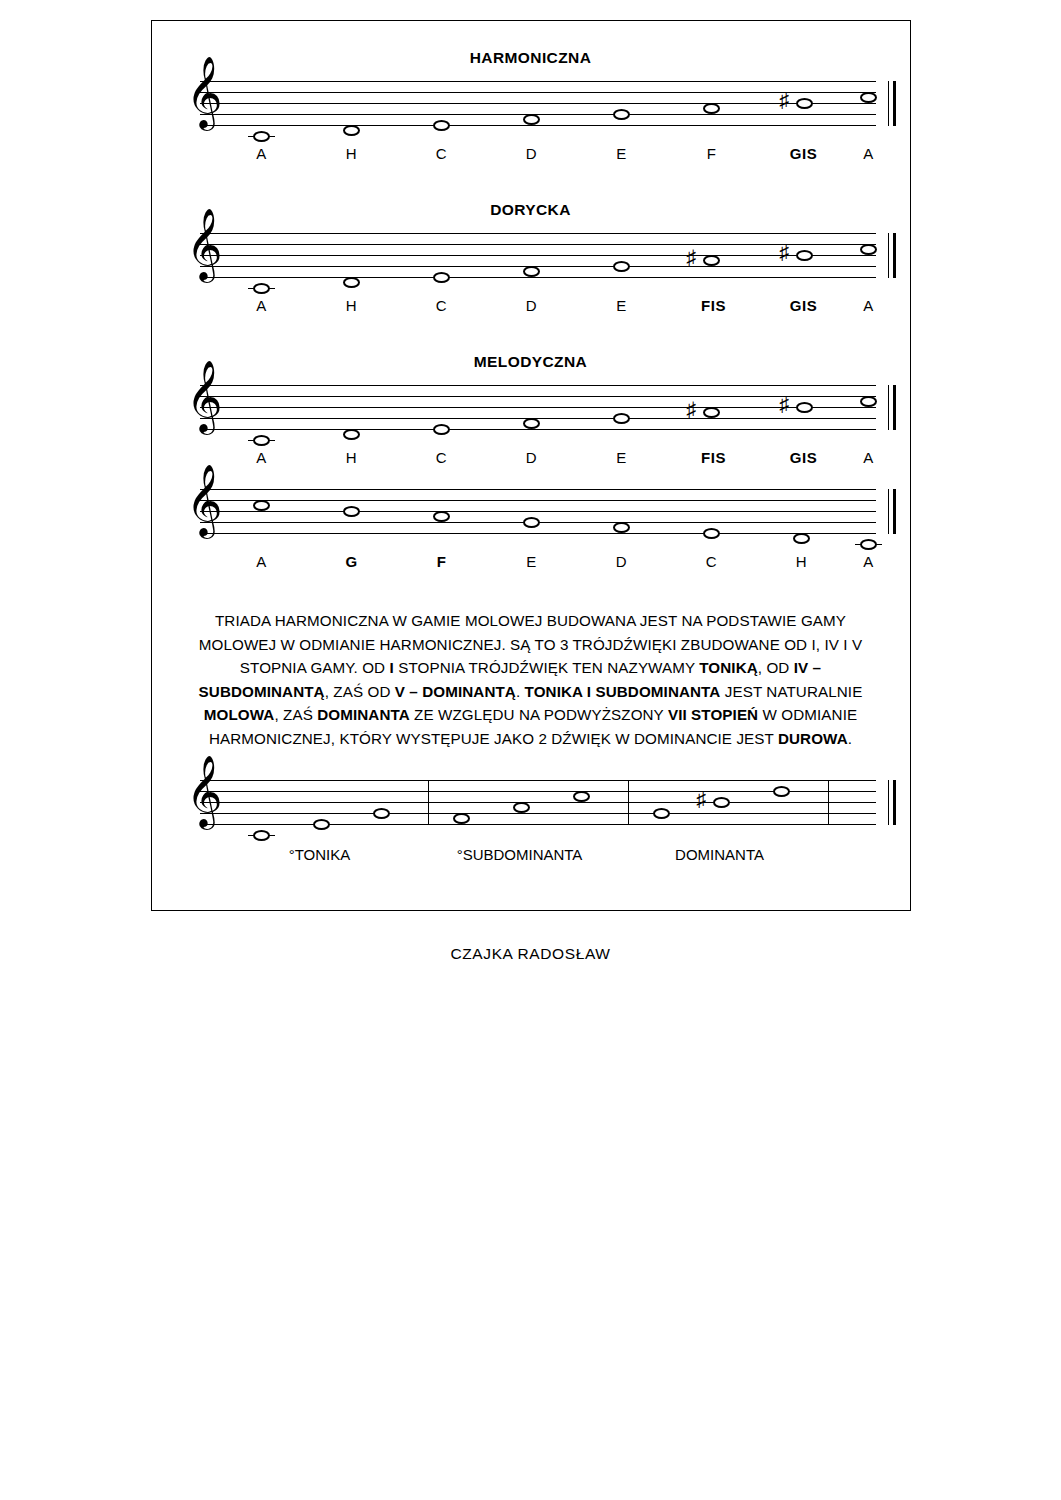HARMONICZNA
𝄞
♯
A H C D E F GIS A
DORYCKA
𝄞
♯
♯
A H C D E FIS GIS A
MELODYCZNA
𝄞
♯
♯
A H C D E FIS GIS A
𝄞
A G F E D C H A
TRIADA HARMONICZNA W GAMIE MOLOWEJ BUDOWANA JEST NA PODSTAWIE GAMY MOLOWEJ W ODMIANIE HARMONICZNEJ. SĄ TO 3 TRÓJDŹWIĘKI ZBUDOWANE OD I, IV I V STOPNIA GAMY. OD I STOPNIA TRÓJDŹWIĘK TEN NAZYWAMY TONIKĄ, OD IV – SUBDOMINANTĄ, ZAŚ OD V – DOMINANTĄ. TONIKA I SUBDOMINANTA JEST NATURALNIE MOLOWA, ZAŚ DOMINANTA ZE WZGLĘDU NA PODWYŻSZONY VII STOPIEŃ W ODMIANIE HARMONICZNEJ, KTÓRY WYSTĘPUJE JAKO 2 DŹWIĘK W DOMINANCIE JEST DUROWA.
𝄞
♯
°TONIKA °SUBDOMINANTA DOMINANTA
CZAJKA RADOSŁAW